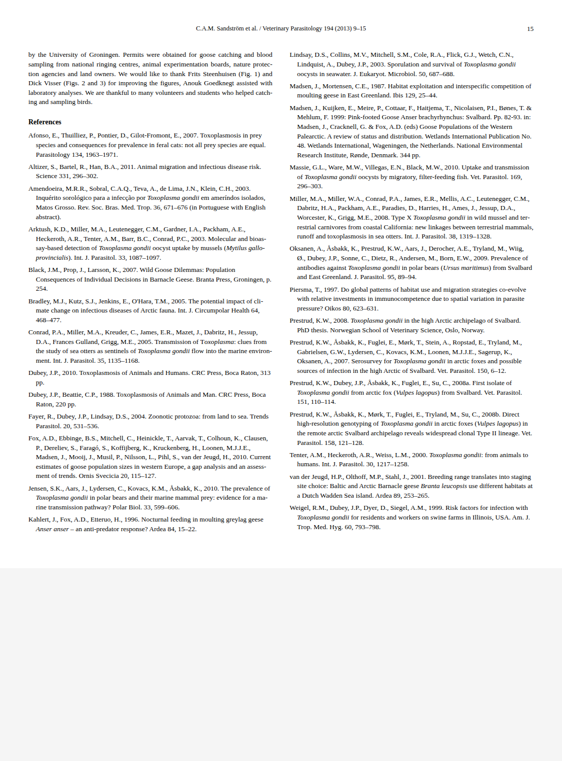C.A.M. Sandström et al. / Veterinary Parasitology 194 (2013) 9–15 15
by the University of Groningen. Permits were obtained for goose catching and blood sampling from national ringing centres, animal experimentation boards, nature protection agencies and land owners. We would like to thank Frits Steenhuisen (Fig. 1) and Dick Visser (Figs. 2 and 3) for improving the figures, Anouk Goedknegt assisted with laboratory analyses. We are thankful to many volunteers and students who helped catching and sampling birds.
References
Afonso, E., Thuilliez, P., Pontier, D., Gilot-Fromont, E., 2007. Toxoplasmosis in prey species and consequences for prevalence in feral cats: not all prey species are equal. Parasitology 134, 1963–1971.
Altizer, S., Bartel, R., Han, B.A., 2011. Animal migration and infectious disease risk. Science 331, 296–302.
Amendoeira, M.R.R., Sobral, C.A.Q., Teva, A., de Lima, J.N., Klein, C.H., 2003. Inquérito sorológico para a infecção por Toxoplasma gondii em ameríndos isolados, Matos Grosso. Rev. Soc. Bras. Med. Trop. 36, 671–676 (in Portuguese with English abstract).
Arktush, K.D., Miller, M.A., Leutenegger, C.M., Gardner, I.A., Packham, A.E., Heckeroth, A.R., Tenter, A.M., Barr, B.C., Conrad, P.C., 2003. Molecular and bioassay-based detection of Toxoplasma gondii oocyst uptake by mussels (Mytilus galloprovincialis). Int. J. Parasitol. 33, 1087–1097.
Black, J.M., Prop, J., Larsson, K., 2007. Wild Goose Dilemmas: Population Consequences of Individual Decisions in Barnacle Geese. Branta Press, Groningen, p. 254.
Bradley, M.J., Kutz, S.J., Jenkins, E., O'Hara, T.M., 2005. The potential impact of climate change on infectious diseases of Arctic fauna. Int. J. Circumpolar Health 64, 468–477.
Conrad, P.A., Miller, M.A., Kreuder, C., James, E.R., Mazet, J., Dabritz, H., Jessup, D.A., Frances Gulland, Grigg, M.E., 2005. Transmission of Toxoplasma: clues from the study of sea otters as sentinels of Toxoplasma gondii flow into the marine environment. Int. J. Parasitol. 35, 1135–1168.
Dubey, J.P., 2010. Toxoplasmosis of Animals and Humans. CRC Press, Boca Raton, 313 pp.
Dubey, J.P., Beattie, C.P., 1988. Toxoplasmosis of Animals and Man. CRC Press, Boca Raton, 220 pp.
Fayer, R., Dubey, J.P., Lindsay, D.S., 2004. Zoonotic protozoa: from land to sea. Trends Parasitol. 20, 531–536.
Fox, A.D., Ebbinge, B.S., Mitchell, C., Heinickle, T., Aarvak, T., Colhoun, K., Clausen, P., Dereliev, S., Faragó, S., Koffijberg, K., Kruckenberg, H., Loonen, M.J.J.E., Madsen, J., Mooij, J., Musil, P., Nilsson, L., Pihl, S., van der Jeugd, H., 2010. Current estimates of goose population sizes in western Europe, a gap analysis and an assessment of trends. Ornis Svecicia 20, 115–127.
Jensen, S.K., Aars, J., Lydersen, C., Kovacs, K.M., Åsbakk, K., 2010. The prevalence of Toxoplasma gondii in polar bears and their marine mammal prey: evidence for a marine transmission pathway? Polar Biol. 33, 599–606.
Kahlert, J., Fox, A.D., Etteruo, H., 1996. Nocturnal feeding in moulting greylag geese Anser anser – an anti-predator response? Ardea 84, 15–22.
Lindsay, D.S., Collins, M.V., Mitchell, S.M., Cole, R.A., Flick, G.J., Wetch, C.N., Lindquist, A., Dubey, J.P., 2003. Sporulation and survival of Toxoplasma gondii oocysts in seawater. J. Eukaryot. Microbiol. 50, 687–688.
Madsen, J., Mortensen, C.E., 1987. Habitat exploitation and interspecific competition of moulting geese in East Greenland. Ibis 129, 25–44.
Madsen, J., Kuijken, E., Meire, P., Cottaar, F., Haitjema, T., Nicolaisen, P.I., Bønes, T. & Mehlum, F. 1999: Pink-footed Goose Anser brachyrhynchus: Svalbard. Pp. 82-93. in: Madsen, J., Cracknell, G. & Fox, A.D. (eds) Goose Populations of the Western Palearctic. A review of status and distribution. Wetlands International Publication No. 48. Wetlands International, Wageningen, the Netherlands. National Environmental Research Institute, Rønde, Denmark. 344 pp.
Massie, G.L., Ware, M.W., Villegas, E.N., Black, M.W., 2010. Uptake and transmission of Toxoplasma gondii oocysts by migratory, filter-feeding fish. Vet. Parasitol. 169, 296–303.
Miller, M.A., Miller, W.A., Conrad, P.A., James, E.R., Mellis, A.C., Leutenegger, C.M., Dabritz, H.A., Packham, A.E., Paradies, D., Harries, H., Ames, J., Jessup, D.A., Worcester, K., Grigg, M.E., 2008. Type X Toxoplasma gondii in wild mussel and terrestrial carnivores from coastal California: new linkages between terrestrial mammals, runoff and toxoplasmosis in sea otters. Int. J. Parasitol. 38, 1319–1328.
Oksanen, A., Åsbakk, K., Prestrud, K.W., Aars, J., Derocher, A.E., Tryland, M., Wiig, Ø., Dubey, J.P., Sonne, C., Dietz, R., Andersen, M., Born, E.W., 2009. Prevalence of antibodies against Toxoplasma gondii in polar bears (Ursus maritimus) from Svalbard and East Greenland. J. Parasitol. 95, 89–94.
Piersma, T., 1997. Do global patterns of habitat use and migration strategies co-evolve with relative investments in immunocompetence due to spatial variation in parasite pressure? Oikos 80, 623–631.
Prestrud, K.W., 2008. Toxoplasma gondii in the high Arctic archipelago of Svalbard. PhD thesis. Norwegian School of Veterinary Science, Oslo, Norway.
Prestrud, K.W., Åsbakk, K., Fuglei, E., Mørk, T., Stein, A., Ropstad, E., Tryland, M., Gabrielsen, G.W., Lydersen, C., Kovacs, K.M., Loonen, M.J.J.E., Sagerup, K., Oksanen, A., 2007. Serosurvey for Toxoplasma gondii in arctic foxes and possible sources of infection in the high Arctic of Svalbard. Vet. Parasitol. 150, 6–12.
Prestrud, K.W., Dubey, J.P., Åsbakk, K., Fuglei, E., Su, C., 2008a. First isolate of Toxoplasma gondii from arctic fox (Vulpes lagopus) from Svalbard. Vet. Parasitol. 151, 110–114.
Prestrud, K.W., Åsbakk, K., Mørk, T., Fuglei, E., Tryland, M., Su, C., 2008b. Direct high-resolution genotyping of Toxoplasma gondii in arctic foxes (Vulpes lagopus) in the remote arctic Svalbard archipelago reveals widespread clonal Type II lineage. Vet. Parasitol. 158, 121–128.
Tenter, A.M., Heckeroth, A.R., Weiss, L.M., 2000. Toxoplasma gondii: from animals to humans. Int. J. Parasitol. 30, 1217–1258.
van der Jeugd, H.P., Olthoff, M.P., Stahl, J., 2001. Breeding range translates into staging site choice: Baltic and Arctic Barnacle geese Branta leucopsis use different habitats at a Dutch Wadden Sea island. Ardea 89, 253–265.
Weigel, R.M., Dubey, J.P., Dyer, D., Siegel, A.M., 1999. Risk factors for infection with Toxoplasma gondii for residents and workers on swine farms in Illinois, USA. Am. J. Trop. Med. Hyg. 60, 793–798.